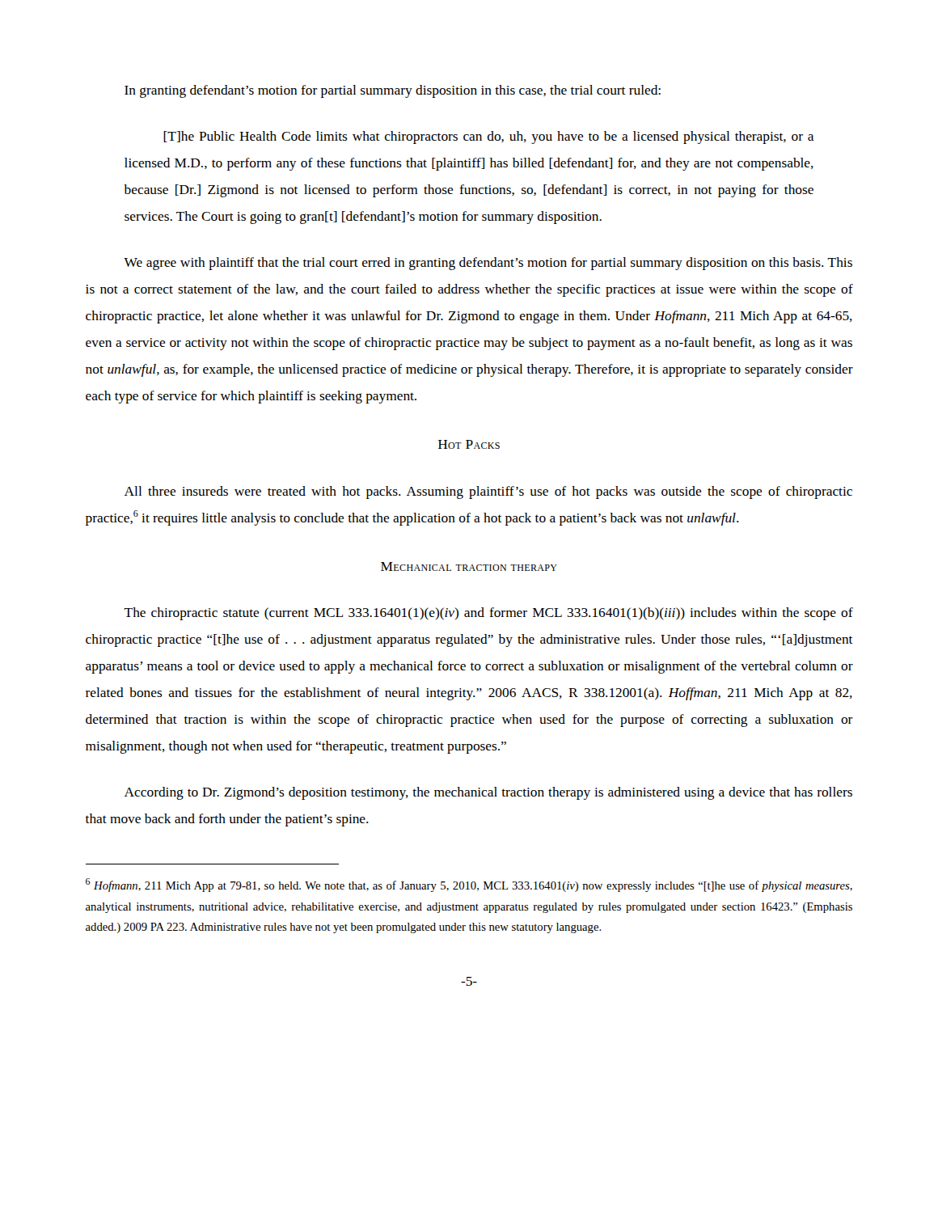In granting defendant’s motion for partial summary disposition in this case, the trial court ruled:
[T]he Public Health Code limits what chiropractors can do, uh, you have to be a licensed physical therapist, or a licensed M.D., to perform any of these functions that [plaintiff] has billed [defendant] for, and they are not compensable, because [Dr.] Zigmond is not licensed to perform those functions, so, [defendant] is correct, in not paying for those services. The Court is going to gran[t] [defendant]’s motion for summary disposition.
We agree with plaintiff that the trial court erred in granting defendant’s motion for partial summary disposition on this basis. This is not a correct statement of the law, and the court failed to address whether the specific practices at issue were within the scope of chiropractic practice, let alone whether it was unlawful for Dr. Zigmond to engage in them. Under Hofmann, 211 Mich App at 64-65, even a service or activity not within the scope of chiropractic practice may be subject to payment as a no-fault benefit, as long as it was not unlawful, as, for example, the unlicensed practice of medicine or physical therapy. Therefore, it is appropriate to separately consider each type of service for which plaintiff is seeking payment.
Hot Packs
All three insureds were treated with hot packs. Assuming plaintiff’s use of hot packs was outside the scope of chiropractic practice,6 it requires little analysis to conclude that the application of a hot pack to a patient’s back was not unlawful.
Mechanical traction therapy
The chiropractic statute (current MCL 333.16401(1)(e)(iv) and former MCL 333.16401(1)(b)(iii)) includes within the scope of chiropractic practice “[t]he use of . . . adjustment apparatus regulated” by the administrative rules. Under those rules, “‘[a]djustment apparatus’ means a tool or device used to apply a mechanical force to correct a subluxation or misalignment of the vertebral column or related bones and tissues for the establishment of neural integrity.” 2006 AACS, R 338.12001(a). Hoffman, 211 Mich App at 82, determined that traction is within the scope of chiropractic practice when used for the purpose of correcting a subluxation or misalignment, though not when used for “therapeutic, treatment purposes.”
According to Dr. Zigmond’s deposition testimony, the mechanical traction therapy is administered using a device that has rollers that move back and forth under the patient’s spine.
6 Hofmann, 211 Mich App at 79-81, so held. We note that, as of January 5, 2010, MCL 333.16401(iv) now expressly includes “[t]he use of physical measures, analytical instruments, nutritional advice, rehabilitative exercise, and adjustment apparatus regulated by rules promulgated under section 16423.” (Emphasis added.) 2009 PA 223. Administrative rules have not yet been promulgated under this new statutory language.
-5-